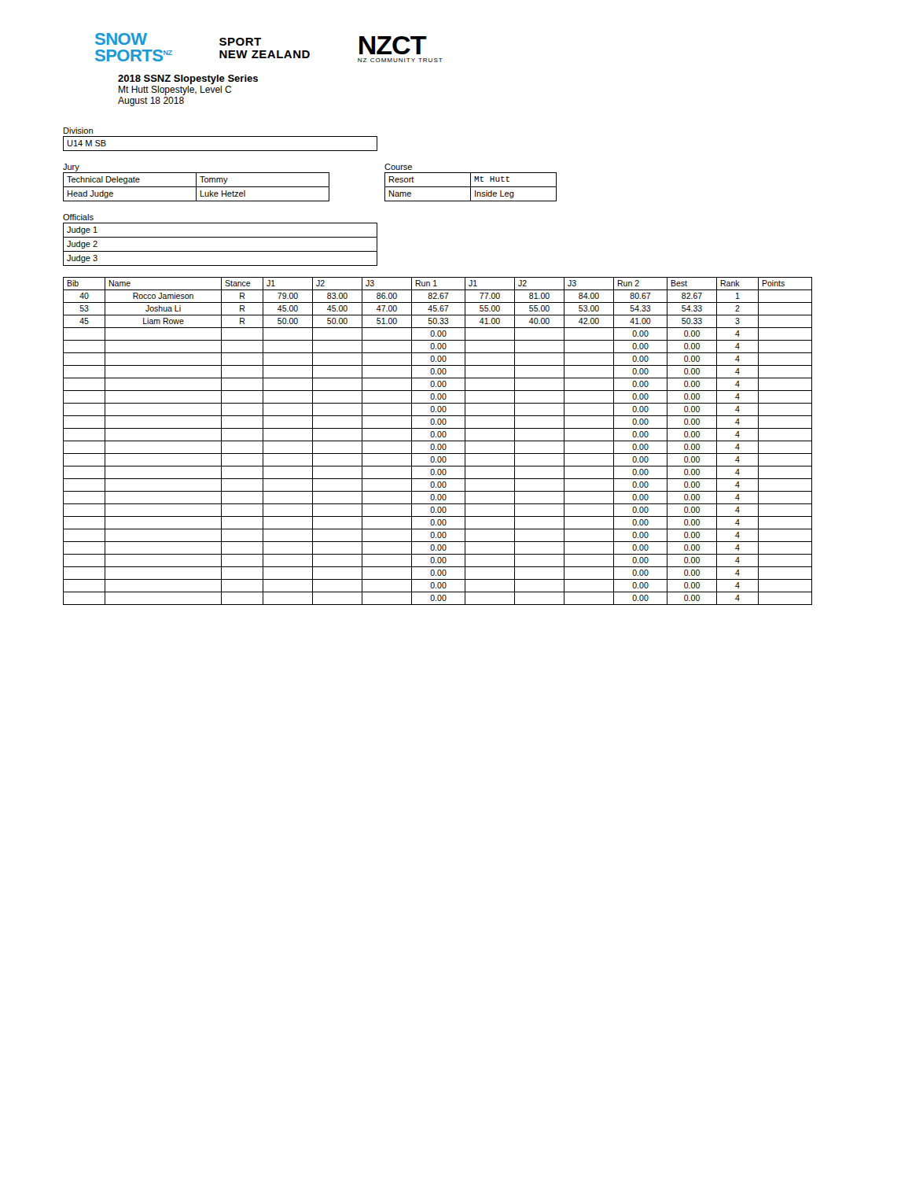SNOW
SPORTSNZ
SPORT
NEW ZEALAND
NZCTNZ COMMUNITY TRUST
2018 SSNZ Slopestyle Series
Mt Hutt Slopestyle, Level C
August 18 2018
Division
| U14 M SB |
Jury
| Technical Delegate | Tommy |
| Head Judge | Luke Hetzel |
Course
| Resort | Mt Hutt |
| Name | Inside Leg |
Officials
| Judge 1 |
| Judge 2 |
| Judge 3 |
| Bib | Name | Stance | J1 | J2 | J3 | Run 1 | J1 | J2 | J3 | Run 2 | Best | Rank | Points |
| --- | --- | --- | --- | --- | --- | --- | --- | --- | --- | --- | --- | --- | --- |
| 40 | Rocco Jamieson | R | 79.00 | 83.00 | 86.00 | 82.67 | 77.00 | 81.00 | 84.00 | 80.67 | 82.67 | 1 | |
| 53 | Joshua Li | R | 45.00 | 45.00 | 47.00 | 45.67 | 55.00 | 55.00 | 53.00 | 54.33 | 54.33 | 2 | |
| 45 | Liam Rowe | R | 50.00 | 50.00 | 51.00 | 50.33 | 41.00 | 40.00 | 42.00 | 41.00 | 50.33 | 3 | |
| | | | | | | 0.00 | | | | 0.00 | 0.00 | 4 | |
| | | | | | | 0.00 | | | | 0.00 | 0.00 | 4 | |
| | | | | | | 0.00 | | | | 0.00 | 0.00 | 4 | |
| | | | | | | 0.00 | | | | 0.00 | 0.00 | 4 | |
| | | | | | | 0.00 | | | | 0.00 | 0.00 | 4 | |
| | | | | | | 0.00 | | | | 0.00 | 0.00 | 4 | |
| | | | | | | 0.00 | | | | 0.00 | 0.00 | 4 | |
| | | | | | | 0.00 | | | | 0.00 | 0.00 | 4 | |
| | | | | | | 0.00 | | | | 0.00 | 0.00 | 4 | |
| | | | | | | 0.00 | | | | 0.00 | 0.00 | 4 | |
| | | | | | | 0.00 | | | | 0.00 | 0.00 | 4 | |
| | | | | | | 0.00 | | | | 0.00 | 0.00 | 4 | |
| | | | | | | 0.00 | | | | 0.00 | 0.00 | 4 | |
| | | | | | | 0.00 | | | | 0.00 | 0.00 | 4 | |
| | | | | | | 0.00 | | | | 0.00 | 0.00 | 4 | |
| | | | | | | 0.00 | | | | 0.00 | 0.00 | 4 | |
| | | | | | | 0.00 | | | | 0.00 | 0.00 | 4 | |
| | | | | | | 0.00 | | | | 0.00 | 0.00 | 4 | |
| | | | | | | 0.00 | | | | 0.00 | 0.00 | 4 | |
| | | | | | | 0.00 | | | | 0.00 | 0.00 | 4 | |
| | | | | | | 0.00 | | | | 0.00 | 0.00 | 4 | |
| | | | | | | 0.00 | | | | 0.00 | 0.00 | 4 | |